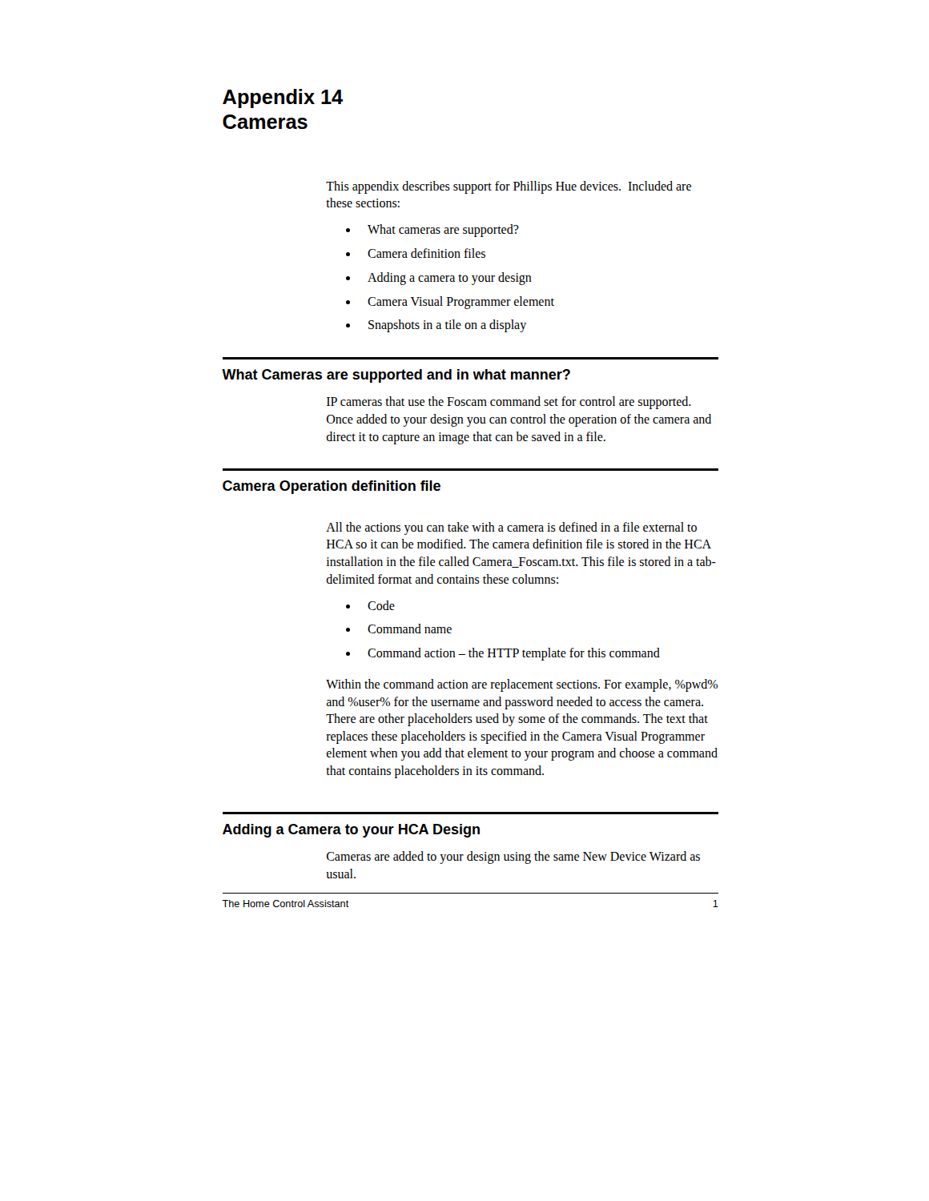Appendix 14Cameras
This appendix describes support for Phillips Hue devices. Included are these sections:
What cameras are supported?
Camera definition files
Adding a camera to your design
Camera Visual Programmer element
Snapshots in a tile on a display
What Cameras are supported and in what manner?
IP cameras that use the Foscam command set for control are supported. Once added to your design you can control the operation of the camera and direct it to capture an image that can be saved in a file.
Camera Operation definition file
All the actions you can take with a camera is defined in a file external to HCA so it can be modified. The camera definition file is stored in the HCA installation in the file called Camera_Foscam.txt. This file is stored in a tab-delimited format and contains these columns:
Code
Command name
Command action – the HTTP template for this command
Within the command action are replacement sections. For example, %pwd% and %user% for the username and password needed to access the camera. There are other placeholders used by some of the commands. The text that replaces these placeholders is specified in the Camera Visual Programmer element when you add that element to your program and choose a command that contains placeholders in its command.
Adding a Camera to your HCA Design
Cameras are added to your design using the same New Device Wizard as usual.
The Home Control Assistant 1